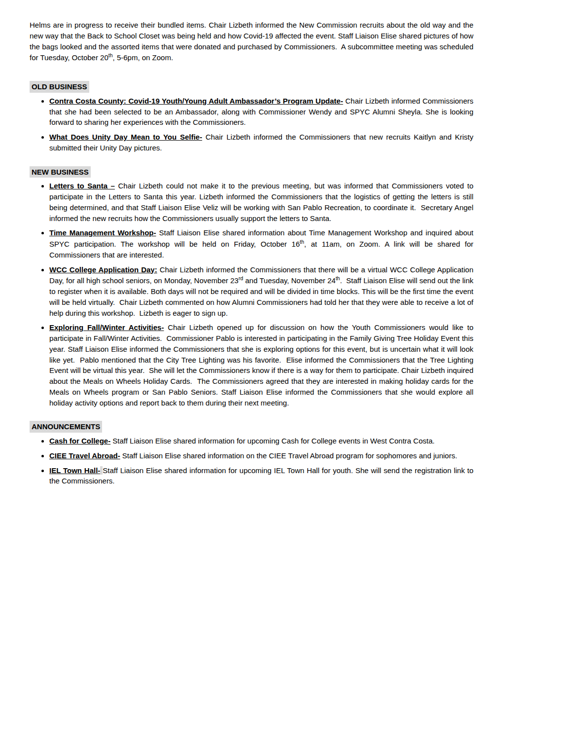Helms are in progress to receive their bundled items. Chair Lizbeth informed the New Commission recruits about the old way and the new way that the Back to School Closet was being held and how Covid-19 affected the event. Staff Liaison Elise shared pictures of how the bags looked and the assorted items that were donated and purchased by Commissioners. A subcommittee meeting was scheduled for Tuesday, October 20th, 5-6pm, on Zoom.
OLD BUSINESS
Contra Costa County: Covid-19 Youth/Young Adult Ambassador’s Program Update- Chair Lizbeth informed Commissioners that she had been selected to be an Ambassador, along with Commissioner Wendy and SPYC Alumni Sheyla. She is looking forward to sharing her experiences with the Commissioners.
What Does Unity Day Mean to You Selfie- Chair Lizbeth informed the Commissioners that new recruits Kaitlyn and Kristy submitted their Unity Day pictures.
NEW BUSINESS
Letters to Santa – Chair Lizbeth could not make it to the previous meeting, but was informed that Commissioners voted to participate in the Letters to Santa this year. Lizbeth informed the Commissioners that the logistics of getting the letters is still being determined, and that Staff Liaison Elise Veliz will be working with San Pablo Recreation, to coordinate it. Secretary Angel informed the new recruits how the Commissioners usually support the letters to Santa.
Time Management Workshop- Staff Liaison Elise shared information about Time Management Workshop and inquired about SPYC participation. The workshop will be held on Friday, October 16th, at 11am, on Zoom. A link will be shared for Commissioners that are interested.
WCC College Application Day: Chair Lizbeth informed the Commissioners that there will be a virtual WCC College Application Day, for all high school seniors, on Monday, November 23rd and Tuesday, November 24th. Staff Liaison Elise will send out the link to register when it is available. Both days will not be required and will be divided in time blocks. This will be the first time the event will be held virtually. Chair Lizbeth commented on how Alumni Commissioners had told her that they were able to receive a lot of help during this workshop. Lizbeth is eager to sign up.
Exploring Fall/Winter Activities- Chair Lizbeth opened up for discussion on how the Youth Commissioners would like to participate in Fall/Winter Activities. Commissioner Pablo is interested in participating in the Family Giving Tree Holiday Event this year. Staff Liaison Elise informed the Commissioners that she is exploring options for this event, but is uncertain what it will look like yet. Pablo mentioned that the City Tree Lighting was his favorite. Elise informed the Commissioners that the Tree Lighting Event will be virtual this year. She will let the Commissioners know if there is a way for them to participate. Chair Lizbeth inquired about the Meals on Wheels Holiday Cards. The Commissioners agreed that they are interested in making holiday cards for the Meals on Wheels program or San Pablo Seniors. Staff Liaison Elise informed the Commissioners that she would explore all holiday activity options and report back to them during their next meeting.
ANNOUNCEMENTS
Cash for College- Staff Liaison Elise shared information for upcoming Cash for College events in West Contra Costa.
CIEE Travel Abroad- Staff Liaison Elise shared information on the CIEE Travel Abroad program for sophomores and juniors.
IEL Town Hall- Staff Liaison Elise shared information for upcoming IEL Town Hall for youth. She will send the registration link to the Commissioners.